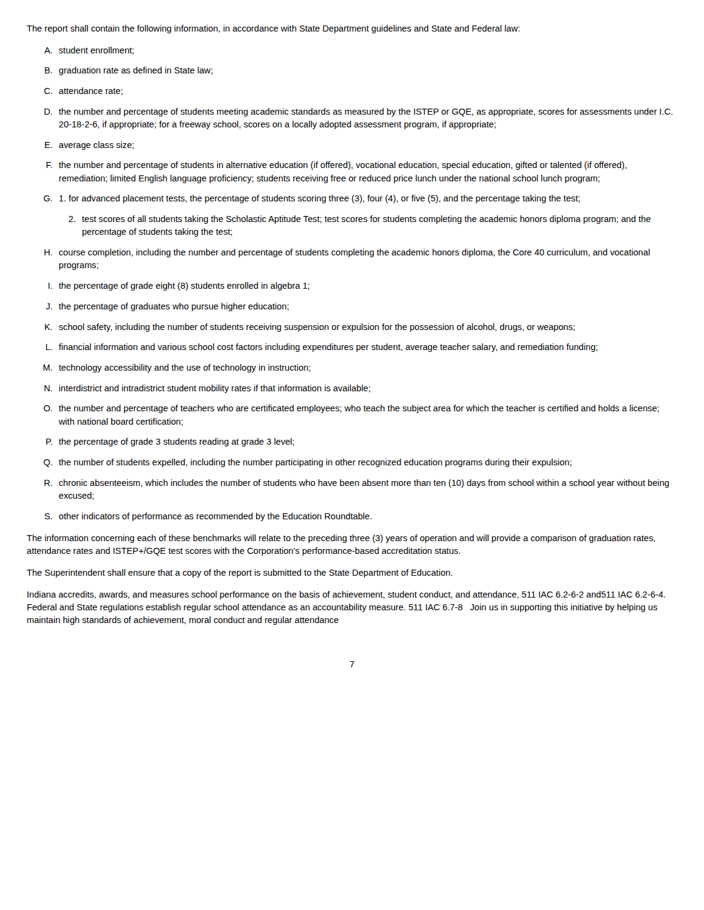The report shall contain the following information, in accordance with State Department guidelines and State and Federal law:
student enrollment;
graduation rate as defined in State law;
attendance rate;
the number and percentage of students meeting academic standards as measured by the ISTEP or GQE, as appropriate, scores for assessments under I.C. 20-18-2-6, if appropriate; for a freeway school, scores on a locally adopted assessment program, if appropriate;
average class size;
the number and percentage of students in alternative education (if offered), vocational education, special education, gifted or talented (if offered), remediation; limited English language proficiency; students receiving free or reduced price lunch under the national school lunch program;
1. for advanced placement tests, the percentage of students scoring three (3), four (4), or five (5), and the percentage taking the test;
test scores of all students taking the Scholastic Aptitude Test; test scores for students completing the academic honors diploma program; and the percentage of students taking the test;
course completion, including the number and percentage of students completing the academic honors diploma, the Core 40 curriculum, and vocational programs;
the percentage of grade eight (8) students enrolled in algebra 1;
the percentage of graduates who pursue higher education;
school safety, including the number of students receiving suspension or expulsion for the possession of alcohol, drugs, or weapons;
financial information and various school cost factors including expenditures per student, average teacher salary, and remediation funding;
technology accessibility and the use of technology in instruction;
interdistrict and intradistrict student mobility rates if that information is available;
the number and percentage of teachers who are certificated employees; who teach the subject area for which the teacher is certified and holds a license; with national board certification;
the percentage of grade 3 students reading at grade 3 level;
the number of students expelled, including the number participating in other recognized education programs during their expulsion;
chronic absenteeism, which includes the number of students who have been absent more than ten (10) days from school within a school year without being excused;
other indicators of performance as recommended by the Education Roundtable.
The information concerning each of these benchmarks will relate to the preceding three (3) years of operation and will provide a comparison of graduation rates, attendance rates and ISTEP+/GQE test scores with the Corporation's performance-based accreditation status.
The Superintendent shall ensure that a copy of the report is submitted to the State Department of Education.
Indiana accredits, awards, and measures school performance on the basis of achievement, student conduct, and attendance, 511 IAC 6.2-6-2 and511 IAC 6.2-6-4. Federal and State regulations establish regular school attendance as an accountability measure. 511 IAC 6.7-8 Join us in supporting this initiative by helping us maintain high standards of achievement, moral conduct and regular attendance
7